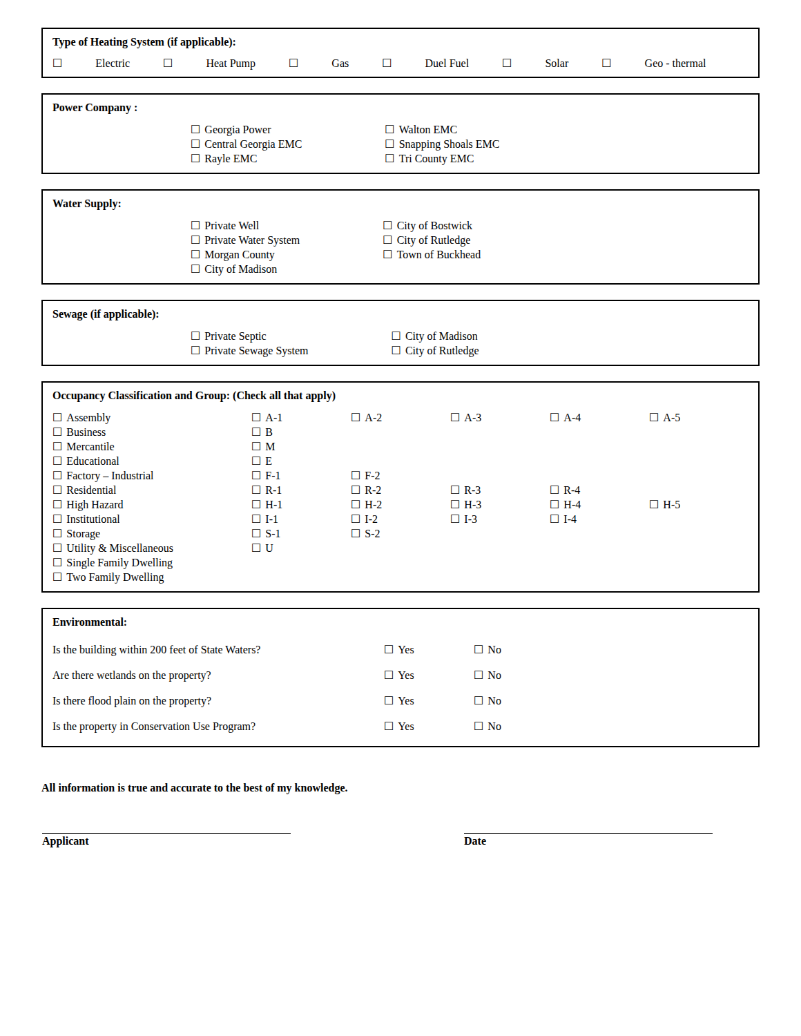Type of Heating System (if applicable):
☐Electric ☐Heat Pump ☐Gas ☐Duel Fuel ☐Solar ☐Geo - thermal
Power Company :
| ☐ Georgia Power | ☐ Walton EMC |
| ☐ Central Georgia EMC | ☐ Snapping Shoals EMC |
| ☐ Rayle EMC | ☐ Tri County EMC |
Water Supply:
| ☐ Private Well | ☐ City of Bostwick |
| ☐ Private Water System | ☐ City of Rutledge |
| ☐ Morgan County | ☐ Town of Buckhead |
| ☐ City of Madison | |
Sewage (if applicable):
| ☐ Private Septic | ☐ City of Madison |
| ☐ Private Sewage System | ☐ City of Rutledge |
Occupancy Classification and Group: (Check all that apply)
| ☐ Assembly | ☐ A-1 | ☐ A-2 | ☐ A-3 | ☐ A-4 | ☐ A-5 |
| ☐ Business | ☐ B | | | | |
| ☐ Mercantile | ☐ M | | | | |
| ☐ Educational | ☐ E | | | | |
| ☐ Factory – Industrial | ☐ F-1 | ☐ F-2 | | | |
| ☐ Residential | ☐ R-1 | ☐ R-2 | ☐ R-3 | ☐ R-4 | |
| ☐ High Hazard | ☐ H-1 | ☐ H-2 | ☐ H-3 | ☐ H-4 | ☐ H-5 |
| ☐ Institutional | ☐ I-1 | ☐ I-2 | ☐ I-3 | ☐ I-4 | |
| ☐ Storage | ☐ S-1 | ☐ S-2 | | | |
| ☐ Utility & Miscellaneous | ☐ U | | | | |
| ☐ Single Family Dwelling | | | | | |
| ☐ Two Family Dwelling | | | | | |
Environmental:
| Is the building within 200 feet of State Waters? | ☐ Yes | ☐ No |
| Are there wetlands on the property? | ☐ Yes | ☐ No |
| Is there flood plain on the property? | ☐ Yes | ☐ No |
| Is the property in Conservation Use Program? | ☐ Yes | ☐ No |
All information is true and accurate to the best of my knowledge.
| Applicant | | Date |